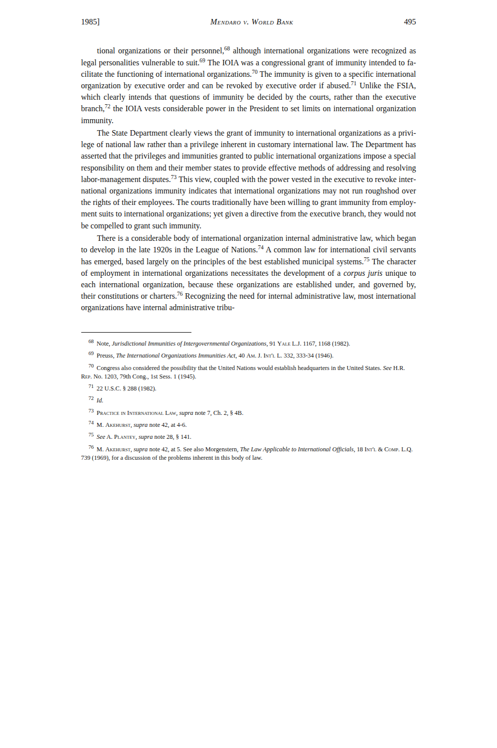1985] Mendaro v. World Bank 495
tional organizations or their personnel,68 although international organizations were recognized as legal personalities vulnerable to suit.69 The IOIA was a congressional grant of immunity intended to facilitate the functioning of international organizations.70 The immunity is given to a specific international organization by executive order and can be revoked by executive order if abused.71 Unlike the FSIA, which clearly intends that questions of immunity be decided by the courts, rather than the executive branch,72 the IOIA vests considerable power in the President to set limits on international organization immunity.
The State Department clearly views the grant of immunity to international organizations as a privilege of national law rather than a privilege inherent in customary international law. The Department has asserted that the privileges and immunities granted to public international organizations impose a special responsibility on them and their member states to provide effective methods of addressing and resolving labor-management disputes.73 This view, coupled with the power vested in the executive to revoke international organizations immunity indicates that international organizations may not run roughshod over the rights of their employees. The courts traditionally have been willing to grant immunity from employment suits to international organizations; yet given a directive from the executive branch, they would not be compelled to grant such immunity.
There is a considerable body of international organization internal administrative law, which began to develop in the late 1920s in the League of Nations.74 A common law for international civil servants has emerged, based largely on the principles of the best established municipal systems.75 The character of employment in international organizations necessitates the development of a corpus juris unique to each international organization, because these organizations are established under, and governed by, their constitutions or charters.76 Recognizing the need for internal administrative law, most international organizations have internal administrative tribu-
68 Note, Jurisdictional Immunities of Intergovernmental Organizations, 91 Yale L.J. 1167, 1168 (1982).
69 Preuss, The International Organizations Immunities Act, 40 Am. J. Int'l L. 332, 333-34 (1946).
70 Congress also considered the possibility that the United Nations would establish headquarters in the United States. See H.R. Rep. No. 1203, 79th Cong., 1st Sess. 1 (1945).
71 22 U.S.C. § 288 (1982).
72 Id.
73 Practice in International Law, supra note 7, Ch. 2, § 4B.
74 M. Akehurst, supra note 42, at 4-6.
75 See A. Plantey, supra note 28, § 141.
76 M. Akehurst, supra note 42, at 5. See also Morgenstern, The Law Applicable to International Officials, 18 Int'l & Comp. L.Q. 739 (1969), for a discussion of the problems inherent in this body of law.